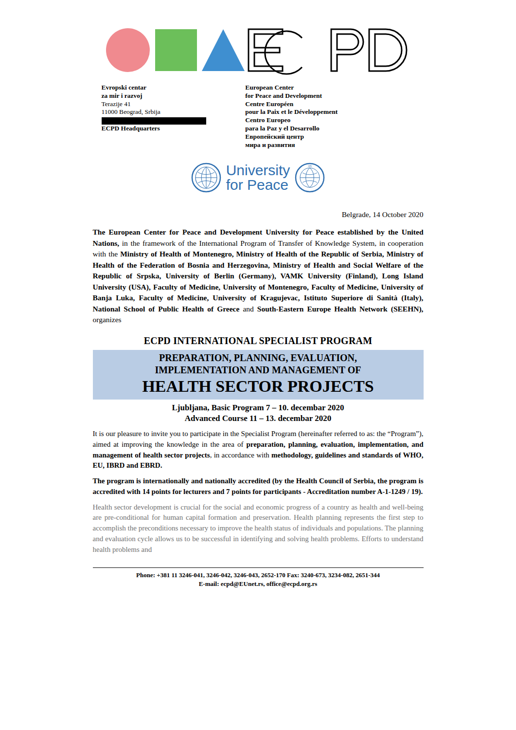| Evropski centar za mir i razvoj Terazije 41 11000 Beograd, Srbija ECPD Headquarters | European Center for Peace and Development Centre Européen pour la Paix et le Développement Centro Europeo para la Paz y el Desarrollo Европейский центр мира и развития |
University for Peace UN
Belgrade, 14 October 2020
The European Center for Peace and Development University for Peace established by the United Nations, in the framework of the International Program of Transfer of Knowledge System, in cooperation with the Ministry of Health of Montenegro, Ministry of Health of the Republic of Serbia, Ministry of Health of the Federation of Bosnia and Herzegovina, Ministry of Health and Social Welfare of the Republic of Srpska, University of Berlin (Germany), VAMK University (Finland), Long Island University (USA), Faculty of Medicine, University of Montenegro, Faculty of Medicine, University of Banja Luka, Faculty of Medicine, University of Kragujevac, Istituto Superiore di Sanità (Italy), National School of Public Health of Greece and South-Eastern Europe Health Network (SEEHN), organizes
ECPD INTERNATIONAL SPECIALIST PROGRAM
PREPARATION, PLANNING, EVALUATION,
IMPLEMENTATION AND MANAGEMENT OF
HEALTH SECTOR PROJECTS
Ljubljana, Basic Program 7 – 10. decembar 2020
Advanced Course 11 – 13. decembar 2020
It is our pleasure to invite you to participate in the Specialist Program (hereinafter referred to as: the “Program”), aimed at improving the knowledge in the area of preparation, planning, evaluation, implementation, and management of health sector projects, in accordance with methodology, guidelines and standards of WHO, EU, IBRD and EBRD.
The program is internationally and nationally accredited (by the Health Council of Serbia, the program is accredited with 14 points for lecturers and 7 points for participants - Accreditation number A-1-1249 / 19).
Health sector development is crucial for the social and economic progress of a country as health and well-being are pre-conditional for human capital formation and preservation. Health planning represents the first step to accomplish the preconditions necessary to improve the health status of individuals and populations. The planning and evaluation cycle allows us to be successful in identifying and solving health problems. Efforts to understand health problems and
Phone: +381 11 3246-041, 3246-042, 3246-043, 2652-170 Fax: 3240-673, 3234-082, 2651-344
E-mail: ecpd@EUnet.rs, office@ecpd.org.rs